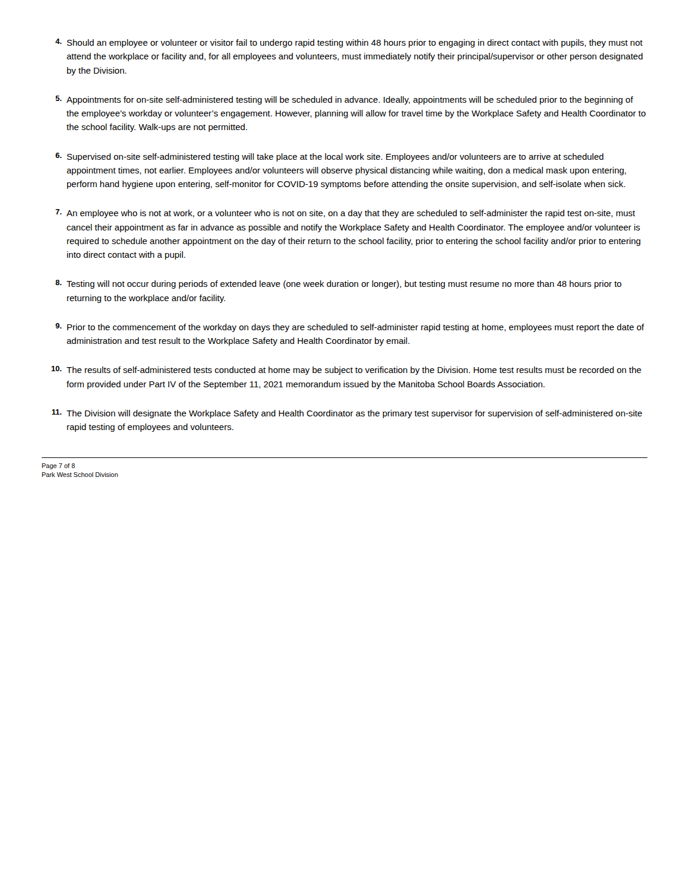4. Should an employee or volunteer or visitor fail to undergo rapid testing within 48 hours prior to engaging in direct contact with pupils, they must not attend the workplace or facility and, for all employees and volunteers, must immediately notify their principal/supervisor or other person designated by the Division.
5. Appointments for on-site self-administered testing will be scheduled in advance. Ideally, appointments will be scheduled prior to the beginning of the employee’s workday or volunteer’s engagement. However, planning will allow for travel time by the Workplace Safety and Health Coordinator to the school facility. Walk-ups are not permitted.
6. Supervised on-site self-administered testing will take place at the local work site. Employees and/or volunteers are to arrive at scheduled appointment times, not earlier. Employees and/or volunteers will observe physical distancing while waiting, don a medical mask upon entering, perform hand hygiene upon entering, self-monitor for COVID-19 symptoms before attending the onsite supervision, and self-isolate when sick.
7. An employee who is not at work, or a volunteer who is not on site, on a day that they are scheduled to self-administer the rapid test on-site, must cancel their appointment as far in advance as possible and notify the Workplace Safety and Health Coordinator. The employee and/or volunteer is required to schedule another appointment on the day of their return to the school facility, prior to entering the school facility and/or prior to entering into direct contact with a pupil.
8. Testing will not occur during periods of extended leave (one week duration or longer), but testing must resume no more than 48 hours prior to returning to the workplace and/or facility.
9. Prior to the commencement of the workday on days they are scheduled to self-administer rapid testing at home, employees must report the date of administration and test result to the Workplace Safety and Health Coordinator by email.
10. The results of self-administered tests conducted at home may be subject to verification by the Division. Home test results must be recorded on the form provided under Part IV of the September 11, 2021 memorandum issued by the Manitoba School Boards Association.
11. The Division will designate the Workplace Safety and Health Coordinator as the primary test supervisor for supervision of self-administered on-site rapid testing of employees and volunteers.
Page 7 of 8
Park West School Division